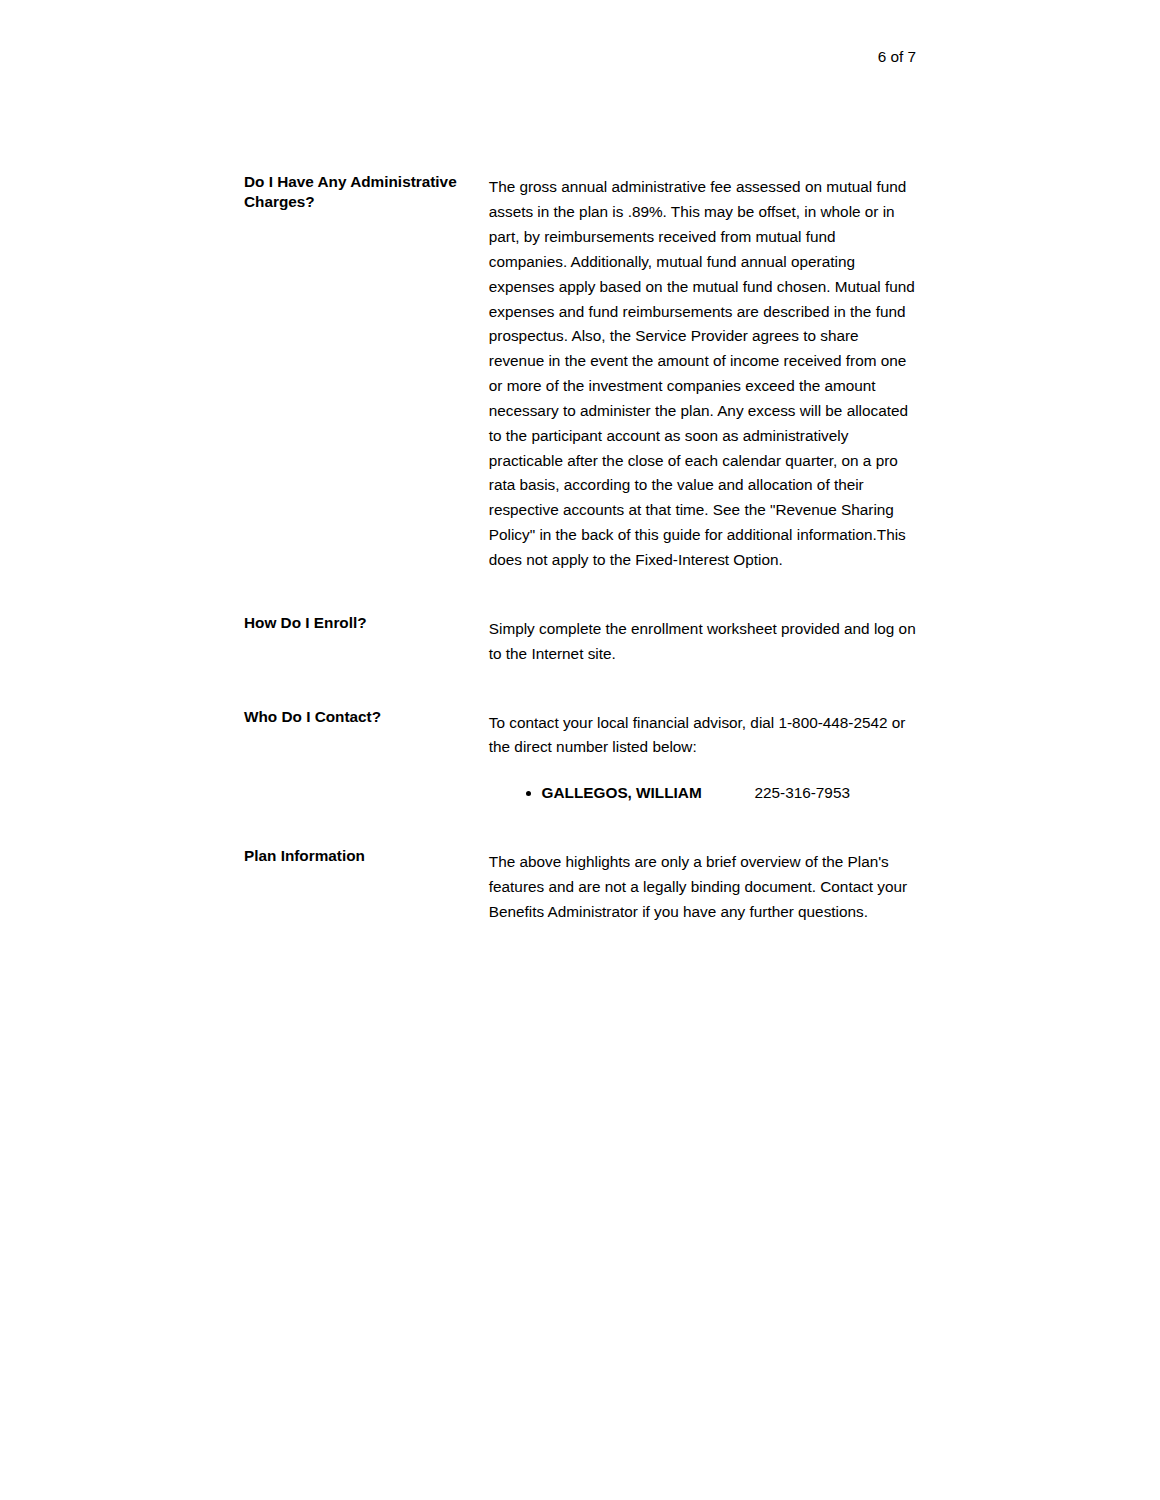6 of 7
Do I Have Any Administrative Charges?
The gross annual administrative fee assessed on mutual fund assets in the plan is .89%. This may be offset, in whole or in part, by reimbursements received from mutual fund companies. Additionally, mutual fund annual operating expenses apply based on the mutual fund chosen. Mutual fund expenses and fund reimbursements are described in the fund prospectus. Also, the Service Provider agrees to share revenue in the event the amount of income received from one or more of the investment companies exceed the amount necessary to administer the plan. Any excess will be allocated to the participant account as soon as administratively practicable after the close of each calendar quarter, on a pro rata basis, according to the value and allocation of their respective accounts at that time. See the "Revenue Sharing Policy" in the back of this guide for additional information.This does not apply to the Fixed-Interest Option.
How Do I Enroll?
Simply complete the enrollment worksheet provided and log on to the Internet site.
Who Do I Contact?
To contact your local financial advisor, dial 1-800-448-2542 or the direct number listed below:
GALLEGOS, WILLIAM 225-316-7953
Plan Information
The above highlights are only a brief overview of the Plan's features and are not a legally binding document. Contact your Benefits Administrator if you have any further questions.